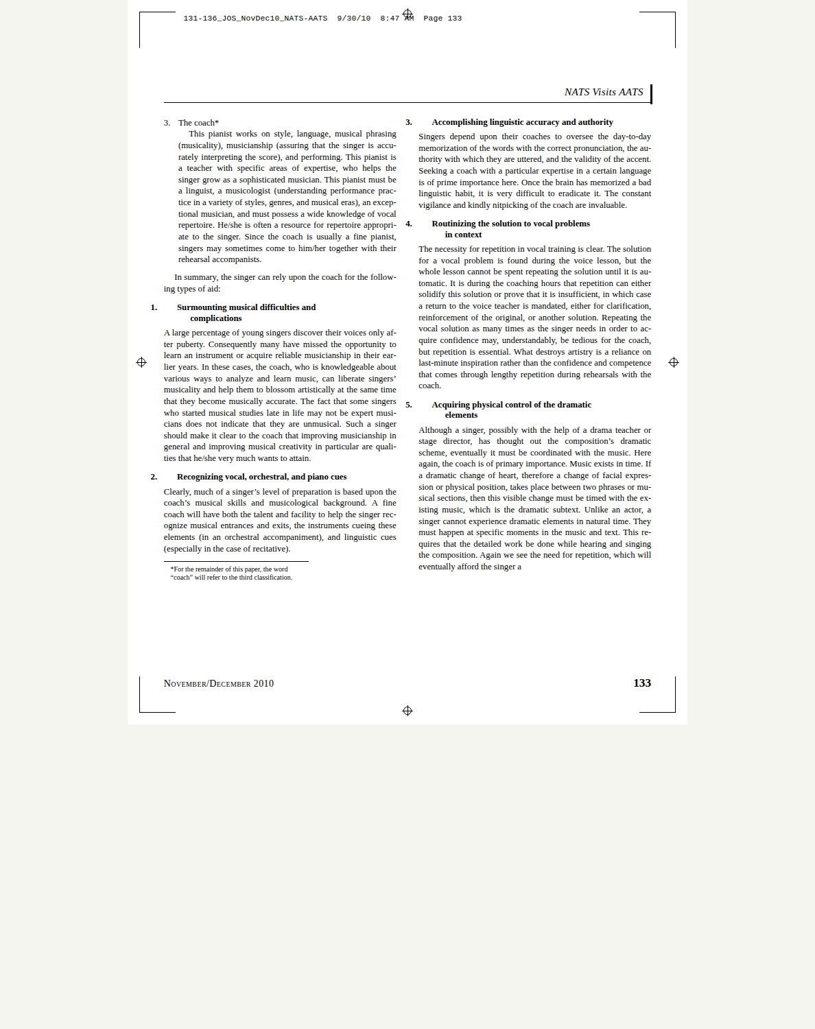131-136_JOS_NovDec10_NATS-AATS 9/30/10 8:47 AM Page 133
NATS Visits AATS
3. The coach* This pianist works on style, language, musical phrasing (musicality), musicianship (assuring that the singer is accurately interpreting the score), and performing. This pianist is a teacher with specific areas of expertise, who helps the singer grow as a sophisticated musician. This pianist must be a linguist, a musicologist (understanding performance practice in a variety of styles, genres, and musical eras), an exceptional musician, and must possess a wide knowledge of vocal repertoire. He/she is often a resource for repertoire appropriate to the singer. Since the coach is usually a fine pianist, singers may sometimes come to him/her together with their rehearsal accompanists.
In summary, the singer can rely upon the coach for the following types of aid:
1. Surmounting musical difficulties andcomplications
A large percentage of young singers discover their voices only after puberty. Consequently many have missed the opportunity to learn an instrument or acquire reliable musicianship in their earlier years. In these cases, the coach, who is knowledgeable about various ways to analyze and learn music, can liberate singers’ musicality and help them to blossom artistically at the same time that they become musically accurate. The fact that some singers who started musical studies late in life may not be expert musicians does not indicate that they are unmusical. Such a singer should make it clear to the coach that improving musicianship in general and improving musical creativity in particular are qualities that he/she very much wants to attain.
2. Recognizing vocal, orchestral, and piano cues
Clearly, much of a singer’s level of preparation is based upon the coach’s musical skills and musicological background. A fine coach will have both the talent and facility to help the singer recognize musical entrances and exits, the instruments cueing these elements (in an orchestral accompaniment), and linguistic cues (especially in the case of recitative).
*For the remainder of this paper, the word “coach” will refer to the third classification.
3. Accomplishing linguistic accuracy and authority
Singers depend upon their coaches to oversee the day-to-day memorization of the words with the correct pronunciation, the authority with which they are uttered, and the validity of the accent. Seeking a coach with a particular expertise in a certain language is of prime importance here. Once the brain has memorized a bad linguistic habit, it is very difficult to eradicate it. The constant vigilance and kindly nitpicking of the coach are invaluable.
4. Routinizing the solution to vocal problemsin context
The necessity for repetition in vocal training is clear. The solution for a vocal problem is found during the voice lesson, but the whole lesson cannot be spent repeating the solution until it is automatic. It is during the coaching hours that repetition can either solidify this solution or prove that it is insufficient, in which case a return to the voice teacher is mandated, either for clarification, reinforcement of the original, or another solution. Repeating the vocal solution as many times as the singer needs in order to acquire confidence may, understandably, be tedious for the coach, but repetition is essential. What destroys artistry is a reliance on last-minute inspiration rather than the confidence and competence that comes through lengthy repetition during rehearsals with the coach.
5. Acquiring physical control of the dramaticelements
Although a singer, possibly with the help of a drama teacher or stage director, has thought out the composition’s dramatic scheme, eventually it must be coordinated with the music. Here again, the coach is of primary importance. Music exists in time. If a dramatic change of heart, therefore a change of facial expression or physical position, takes place between two phrases or musical sections, then this visible change must be timed with the existing music, which is the dramatic subtext. Unlike an actor, a singer cannot experience dramatic elements in natural time. They must happen at specific moments in the music and text. This requires that the detailed work be done while hearing and singing the composition. Again we see the need for repetition, which will eventually afford the singer a
November/December 2010
133